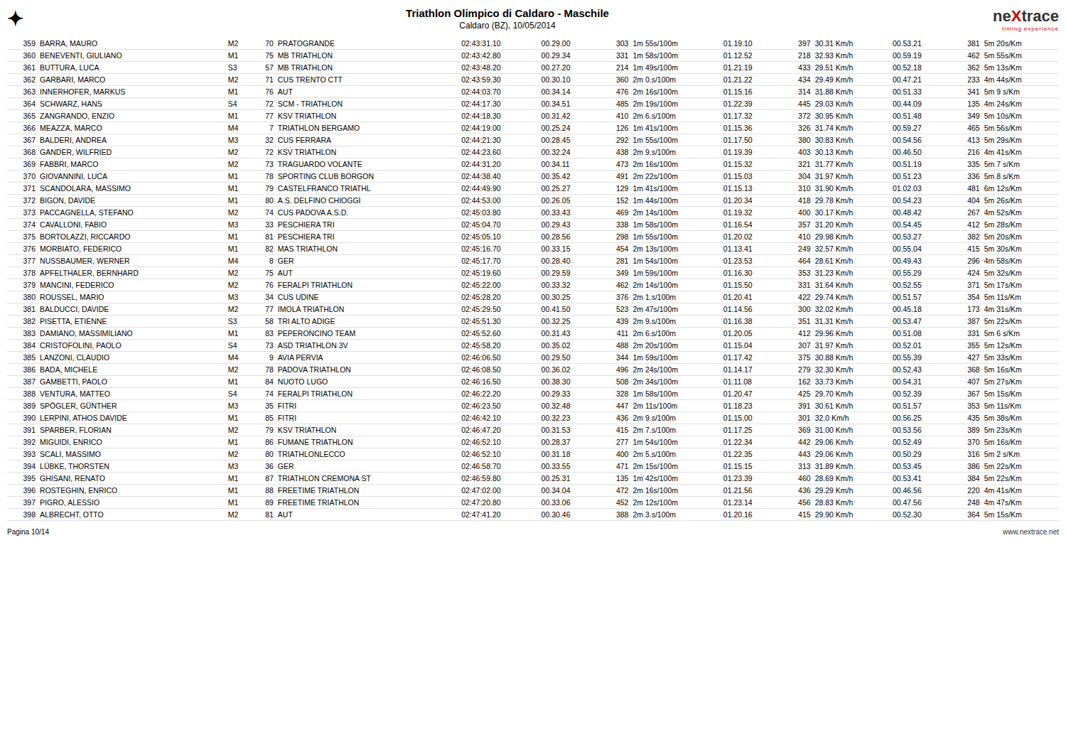✦
Triathlon Olimpico di Caldaro - Maschile
Caldaro (BZ), 10/05/2014
ne Xtrace
timing experience
| 359 | BARRA, MAURO | M2 | 70 | PRATOGRANDE | 02:43:31.10 | 00.29.00 | 303 | 1m 55s/100m | 01.19.10 | 397 | 30.31 Km/h | 00.53.21 | 381 | 5m 20s/Km |
| 360 | BENEVENTI, GIULIANO | M1 | 75 | MB TRIATHLON | 02:43:42.80 | 00.29.34 | 331 | 1m 58s/100m | 01.12.52 | 218 | 32.93 Km/h | 00.59.19 | 462 | 5m 55s/Km |
| 361 | BUTTURA, LUCA | S3 | 57 | MB TRIATHLON | 02:43:48.20 | 00.27.20 | 214 | 1m 49s/100m | 01.21.19 | 433 | 29.51 Km/h | 00.52.18 | 362 | 5m 13s/Km |
| 362 | GARBARI, MARCO | M2 | 71 | CUS TRENTO CTT | 02:43:59.30 | 00.30.10 | 360 | 2m 0.s/100m | 01.21.22 | 434 | 29.49 Km/h | 00.47.21 | 233 | 4m 44s/Km |
| 363 | INNERHOFER, MARKUS | M1 | 76 | AUT | 02:44:03.70 | 00.34.14 | 476 | 2m 16s/100m | 01.15.16 | 314 | 31.88 Km/h | 00.51.33 | 341 | 5m 9 s/Km |
| 364 | SCHWARZ, HANS | S4 | 72 | SCM - TRIATHLON | 02:44:17.30 | 00.34.51 | 485 | 2m 19s/100m | 01.22.39 | 445 | 29.03 Km/h | 00.44.09 | 135 | 4m 24s/Km |
| 365 | ZANGRANDO, ENZIO | M1 | 77 | KSV TRIATHLON | 02:44:18.30 | 00.31.42 | 410 | 2m 6.s/100m | 01.17.32 | 372 | 30.95 Km/h | 00.51.48 | 349 | 5m 10s/Km |
| 366 | MEAZZA, MARCO | M4 | 7 | TRIATHLON BERGAMO | 02:44:19.00 | 00.25.24 | 126 | 1m 41s/100m | 01.15.36 | 326 | 31.74 Km/h | 00.59.27 | 465 | 5m 56s/Km |
| 367 | BALDERI, ANDREA | M3 | 32 | CUS FERRARA | 02:44:21.30 | 00.28.45 | 292 | 1m 55s/100m | 01.17.50 | 380 | 30.83 Km/h | 00.54.56 | 413 | 5m 29s/Km |
| 368 | GANDER, WILFRIED | M2 | 72 | KSV TRIATHLON | 02:44:23.60 | 00.32.24 | 438 | 2m 9.s/100m | 01.19.39 | 403 | 30.13 Km/h | 00.46.50 | 216 | 4m 41s/Km |
| 369 | FABBRI, MARCO | M2 | 73 | TRAGUARDO VOLANTE | 02:44:31.20 | 00.34.11 | 473 | 2m 16s/100m | 01.15.32 | 321 | 31.77 Km/h | 00.51.19 | 335 | 5m 7 s/Km |
| 370 | GIOVANNINI, LUCA | M1 | 78 | SPORTING CLUB BORGON | 02:44:38.40 | 00.35.42 | 491 | 2m 22s/100m | 01.15.03 | 304 | 31.97 Km/h | 00.51.23 | 336 | 5m 8 s/Km |
| 371 | SCANDOLARA, MASSIMO | M1 | 79 | CASTELFRANCO TRIATHL | 02:44:49.90 | 00.25.27 | 129 | 1m 41s/100m | 01.15.13 | 310 | 31.90 Km/h | 01.02.03 | 481 | 6m 12s/Km |
| 372 | BIGON, DAVIDE | M1 | 80 | A.S. DELFINO CHIOGGI | 02:44:53.00 | 00.26.05 | 152 | 1m 44s/100m | 01.20.34 | 418 | 29.78 Km/h | 00.54.23 | 404 | 5m 26s/Km |
| 373 | PACCAGNELLA, STEFANO | M2 | 74 | CUS PADOVA A.S.D. | 02:45:03.80 | 00.33.43 | 469 | 2m 14s/100m | 01.19.32 | 400 | 30.17 Km/h | 00.48.42 | 267 | 4m 52s/Km |
| 374 | CAVALLONI, FABIO | M3 | 33 | PESCHIERA TRI | 02:45:04.70 | 00.29.43 | 338 | 1m 58s/100m | 01.16.54 | 357 | 31.20 Km/h | 00.54.45 | 412 | 5m 28s/Km |
| 375 | BORTOLAZZI, RICCARDO | M1 | 81 | PESCHIERA TRI | 02:45:05.10 | 00.28.56 | 298 | 1m 55s/100m | 01.20.02 | 410 | 29.98 Km/h | 00.53.27 | 382 | 5m 20s/Km |
| 376 | MORBIATO, FEDERICO | M1 | 82 | MAS TRIATHLON | 02:45:16.70 | 00.33.15 | 454 | 2m 13s/100m | 01.13.41 | 249 | 32.57 Km/h | 00.55.04 | 415 | 5m 30s/Km |
| 377 | NUSSBAUMER, WERNER | M4 | 8 | GER | 02:45:17.70 | 00.28.40 | 281 | 1m 54s/100m | 01.23.53 | 464 | 28.61 Km/h | 00.49.43 | 296 | 4m 58s/Km |
| 378 | APFELTHALER, BERNHARD | M2 | 75 | AUT | 02:45:19.60 | 00.29.59 | 349 | 1m 59s/100m | 01.16.30 | 353 | 31.23 Km/h | 00.55.29 | 424 | 5m 32s/Km |
| 379 | MANCINI, FEDERICO | M2 | 76 | FERALPI TRIATHLON | 02:45:22.00 | 00.33.32 | 462 | 2m 14s/100m | 01.15.50 | 331 | 31.64 Km/h | 00.52.55 | 371 | 5m 17s/Km |
| 380 | ROUSSEL, MARIO | M3 | 34 | CUS UDINE | 02:45:28.20 | 00.30.25 | 376 | 2m 1.s/100m | 01.20.41 | 422 | 29.74 Km/h | 00.51.57 | 354 | 5m 11s/Km |
| 381 | BALDUCCI, DAVIDE | M2 | 77 | IMOLA TRIATHLON | 02:45:29.50 | 00.41.50 | 523 | 2m 47s/100m | 01.14.56 | 300 | 32.02 Km/h | 00.45.18 | 173 | 4m 31s/Km |
| 382 | PISETTA, ETIENNE | S3 | 58 | TRI ALTO ADIGE | 02:45:51.30 | 00.32.25 | 439 | 2m 9.s/100m | 01.16.38 | 351 | 31.31 Km/h | 00.53.47 | 387 | 5m 22s/Km |
| 383 | DAMIANO, MASSIMILIANO | M1 | 83 | PEPERONCINO TEAM | 02:45:52.60 | 00.31.43 | 411 | 2m 6.s/100m | 01.20.05 | 412 | 29.96 Km/h | 00.51.08 | 331 | 5m 6 s/Km |
| 384 | CRISTOFOLINI, PAOLO | S4 | 73 | ASD TRIATHLON 3V | 02:45:58.20 | 00.35.02 | 488 | 2m 20s/100m | 01.15.04 | 307 | 31.97 Km/h | 00.52.01 | 355 | 5m 12s/Km |
| 385 | LANZONI, CLAUDIO | M4 | 9 | AVIA PERVIA | 02:46:06.50 | 00.29.50 | 344 | 1m 59s/100m | 01.17.42 | 375 | 30.88 Km/h | 00.55.39 | 427 | 5m 33s/Km |
| 386 | BADA, MICHELE | M2 | 78 | PADOVA TRIATHLON | 02:46:08.50 | 00.36.02 | 496 | 2m 24s/100m | 01.14.17 | 279 | 32.30 Km/h | 00.52.43 | 368 | 5m 16s/Km |
| 387 | GAMBETTI, PAOLO | M1 | 84 | NUOTO LUGO | 02:46:16.50 | 00.38.30 | 508 | 2m 34s/100m | 01.11.08 | 162 | 33.73 Km/h | 00.54.31 | 407 | 5m 27s/Km |
| 388 | VENTURA, MATTEO | S4 | 74 | FERALPI TRIATHLON | 02:46:22.20 | 00.29.33 | 328 | 1m 58s/100m | 01.20.47 | 425 | 29.70 Km/h | 00.52.39 | 367 | 5m 15s/Km |
| 389 | SPÖGLER, GÜNTHER | M3 | 35 | FITRI | 02:46:23.50 | 00.32.48 | 447 | 2m 11s/100m | 01.18.23 | 391 | 30.61 Km/h | 00.51.57 | 353 | 5m 11s/Km |
| 390 | LERPINI, ATHOS DAVIDE | M1 | 85 | FITRI | 02:46:42.10 | 00.32.23 | 436 | 2m 9.s/100m | 01.15.00 | 301 | 32.0 Km/h | 00.56.25 | 435 | 5m 38s/Km |
| 391 | SPARBER, FLORIAN | M2 | 79 | KSV TRIATHLON | 02:46:47.20 | 00.31.53 | 415 | 2m 7.s/100m | 01.17.25 | 369 | 31.00 Km/h | 00.53.56 | 389 | 5m 23s/Km |
| 392 | MIGUIDI, ENRICO | M1 | 86 | FUMANE TRIATHLON | 02:46:52.10 | 00.28.37 | 277 | 1m 54s/100m | 01.22.34 | 442 | 29.06 Km/h | 00.52.49 | 370 | 5m 16s/Km |
| 393 | SCALI, MASSIMO | M2 | 80 | TRIATHLONLECCO | 02:46:52.10 | 00.31.18 | 400 | 2m 5.s/100m | 01.22.35 | 443 | 29.06 Km/h | 00.50.29 | 316 | 5m 2 s/Km |
| 394 | LÜBKE, THORSTEN | M3 | 36 | GER | 02:46:58.70 | 00.33.55 | 471 | 2m 15s/100m | 01.15.15 | 313 | 31.89 Km/h | 00.53.45 | 386 | 5m 22s/Km |
| 395 | GHISANI, RENATO | M1 | 87 | TRIATHLON CREMONA ST | 02:46:59.80 | 00.25.31 | 135 | 1m 42s/100m | 01.23.39 | 460 | 28.69 Km/h | 00.53.41 | 384 | 5m 22s/Km |
| 396 | ROSTEGHIN, ENRICO | M1 | 88 | FREETIME TRIATHLON | 02:47:02.00 | 00.34.04 | 472 | 2m 16s/100m | 01.21.56 | 436 | 29.29 Km/h | 00.46.56 | 220 | 4m 41s/Km |
| 397 | PIGRO, ALESSIO | M1 | 89 | FREETIME TRIATHLON | 02:47:20.80 | 00.33.06 | 452 | 2m 12s/100m | 01.23.14 | 456 | 28.83 Km/h | 00.47.56 | 248 | 4m 47s/Km |
| 398 | ALBRECHT, OTTO | M2 | 81 | AUT | 02:47:41.20 | 00.30.46 | 388 | 2m 3.s/100m | 01.20.16 | 415 | 29.90 Km/h | 00.52.30 | 364 | 5m 15s/Km |
Pagina 10/14
www.nextrace.net